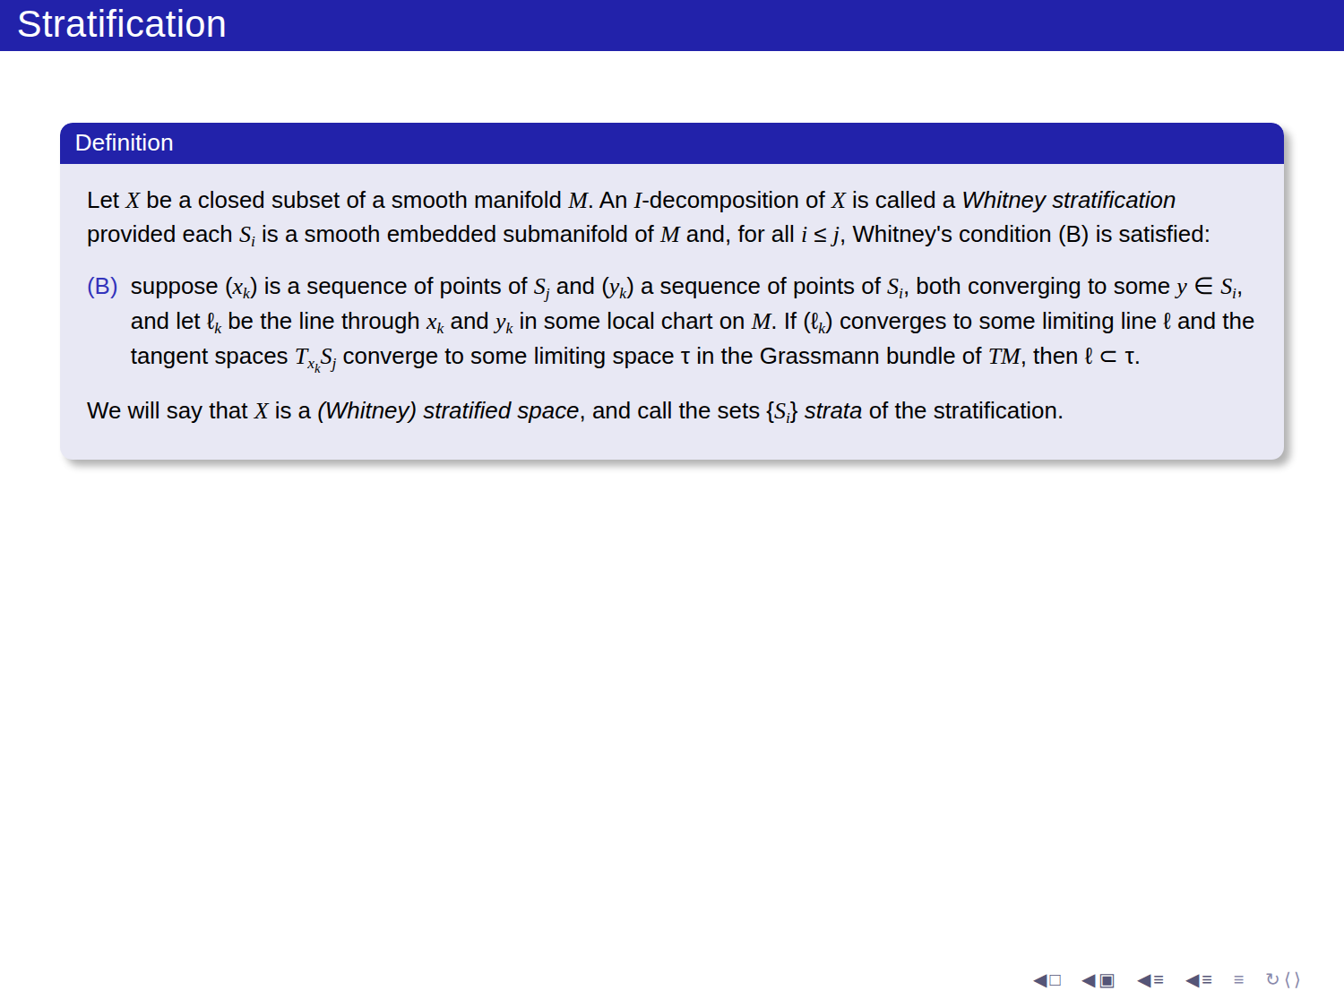Stratification
Definition
Let X be a closed subset of a smooth manifold M. An I-decomposition of X is called a Whitney stratification provided each Si is a smooth embedded submanifold of M and, for all i ≤ j, Whitney's condition (B) is satisfied:
(B)
suppose (xk) is a sequence of points of Sj and (yk) a sequence of points of Si, both converging to some y ∈ Si, and let ℓk be the line through xk and yk in some local chart on M. If (ℓk) converges to some limiting line ℓ and the tangent spaces Txk Sj converge to some limiting space τ in the Grassmann bundle of TM, then ℓ ⊂ τ.
We will say that X is a (Whitney) stratified space, and call the sets {Si} strata of the stratification.
◀□ ◀▣ ◀≡ ◀≡ ≡ ↻⟨⟩